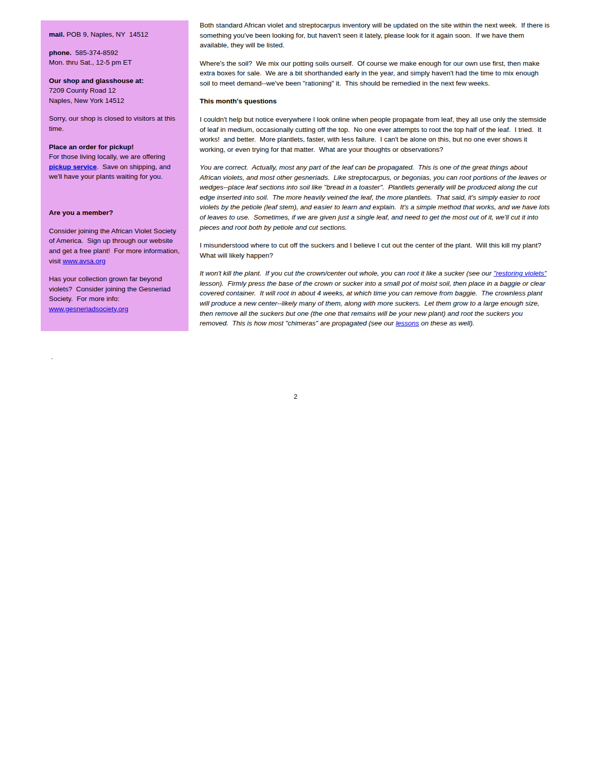mail. POB 9, Naples, NY 14512
phone. 585-374-8592
Mon. thru Sat., 12-5 pm ET
Our shop and glasshouse at:
7209 County Road 12
Naples, New York 14512
Sorry, our shop is closed to visitors at this time.
Place an order for pickup!
For those living locally, we are offering pickup service. Save on shipping, and we'll have your plants waiting for you.
Are you a member?
Consider joining the African Violet Society of America. Sign up through our website and get a free plant! For more information, visit www.avsa.org
Has your collection grown far beyond violets? Consider joining the Gesneriad Society. For more info: www.gesneriadsociety.org
Both standard African violet and streptocarpus inventory will be updated on the site within the next week. If there is something you've been looking for, but haven't seen it lately, please look for it again soon. If we have them available, they will be listed.
Where's the soil? We mix our potting soils ourself. Of course we make enough for our own use first, then make extra boxes for sale. We are a bit shorthanded early in the year, and simply haven't had the time to mix enough soil to meet demand--we've been "rationing" it. This should be remedied in the next few weeks.
This month's questions
I couldn't help but notice everywhere I look online when people propagate from leaf, they all use only the stemside of leaf in medium, occasionally cutting off the top. No one ever attempts to root the top half of the leaf. I tried. It works! and better. More plantlets, faster, with less failure. I can't be alone on this, but no one ever shows it working, or even trying for that matter. What are your thoughts or observations?
You are correct. Actually, most any part of the leaf can be propagated. This is one of the great things about African violets, and most other gesneriads. Like streptocarpus, or begonias, you can root portions of the leaves or wedges--place leaf sections into soil like "bread in a toaster". Plantlets generally will be produced along the cut edge inserted into soil. The more heavily veined the leaf, the more plantlets. That said, it's simply easier to root violets by the petiole (leaf stem), and easier to learn and explain. It's a simple method that works, and we have lots of leaves to use. Sometimes, if we are given just a single leaf, and need to get the most out of it, we'll cut it into pieces and root both by petiole and cut sections.
I misunderstood where to cut off the suckers and I believe I cut out the center of the plant. Will this kill my plant? What will likely happen?
It won't kill the plant. If you cut the crown/center out whole, you can root it like a sucker (see our "restoring violets" lesson). Firmly press the base of the crown or sucker into a small pot of moist soil, then place in a baggie or clear covered container. It will root in about 4 weeks, at which time you can remove from baggie. The crownless plant will produce a new center--likely many of them, along with more suckers. Let them grow to a large enough size, then remove all the suckers but one (the one that remains will be your new plant) and root the suckers you removed. This is how most "chimeras" are propagated (see our lessons on these as well).
.
2